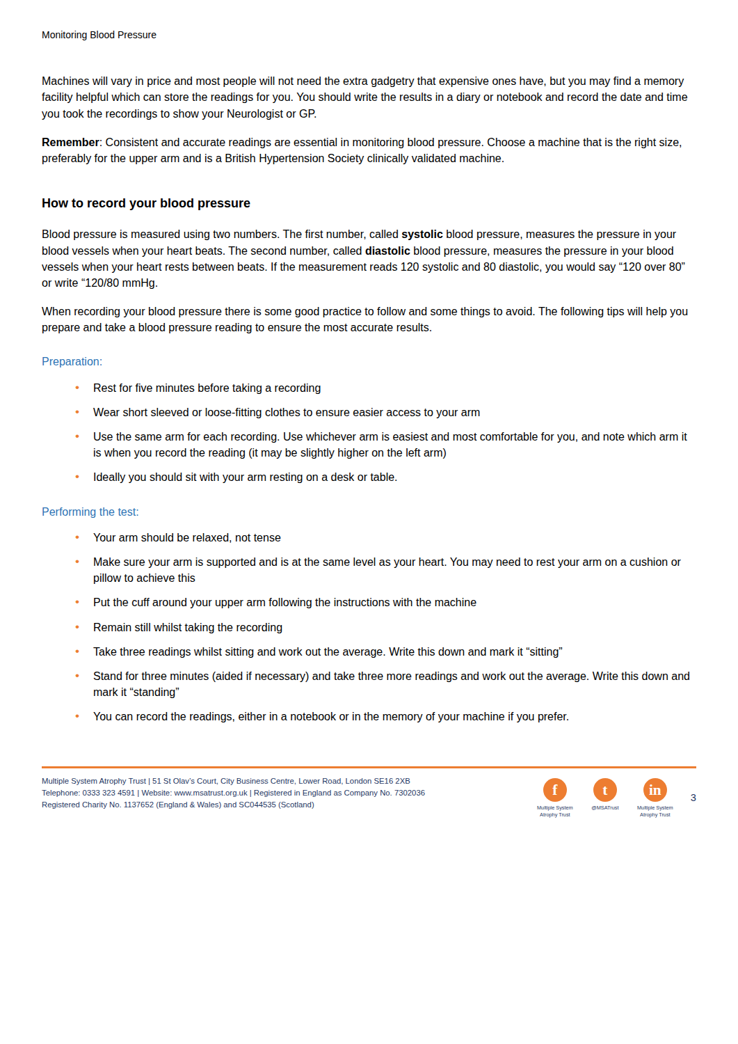Monitoring Blood Pressure
Machines will vary in price and most people will not need the extra gadgetry that expensive ones have, but you may find a memory facility helpful which can store the readings for you. You should write the results in a diary or notebook and record the date and time you took the recordings to show your Neurologist or GP.
Remember: Consistent and accurate readings are essential in monitoring blood pressure. Choose a machine that is the right size, preferably for the upper arm and is a British Hypertension Society clinically validated machine.
How to record your blood pressure
Blood pressure is measured using two numbers. The first number, called systolic blood pressure, measures the pressure in your blood vessels when your heart beats. The second number, called diastolic blood pressure, measures the pressure in your blood vessels when your heart rests between beats. If the measurement reads 120 systolic and 80 diastolic, you would say “120 over 80” or write “120/80 mmHg.
When recording your blood pressure there is some good practice to follow and some things to avoid. The following tips will help you prepare and take a blood pressure reading to ensure the most accurate results.
Preparation:
Rest for five minutes before taking a recording
Wear short sleeved or loose-fitting clothes to ensure easier access to your arm
Use the same arm for each recording. Use whichever arm is easiest and most comfortable for you, and note which arm it is when you record the reading (it may be slightly higher on the left arm)
Ideally you should sit with your arm resting on a desk or table.
Performing the test:
Your arm should be relaxed, not tense
Make sure your arm is supported and is at the same level as your heart. You may need to rest your arm on a cushion or pillow to achieve this
Put the cuff around your upper arm following the instructions with the machine
Remain still whilst taking the recording
Take three readings whilst sitting and work out the average. Write this down and mark it “sitting”
Stand for three minutes (aided if necessary) and take three more readings and work out the average. Write this down and mark it “standing”
You can record the readings, either in a notebook or in the memory of your machine if you prefer.
Multiple System Atrophy Trust | 51 St Olav’s Court, City Business Centre, Lower Road, London SE16 2XB
Telephone: 0333 323 4591 | Website: www.msatrust.org.uk | Registered in England as Company No. 7302036
Registered Charity No. 1137652 (England & Wales) and SC044535 (Scotland)
f
Multiple System
Atrophy Trust
t
@MSATrust
in
Multiple System
Atrophy Trust
3